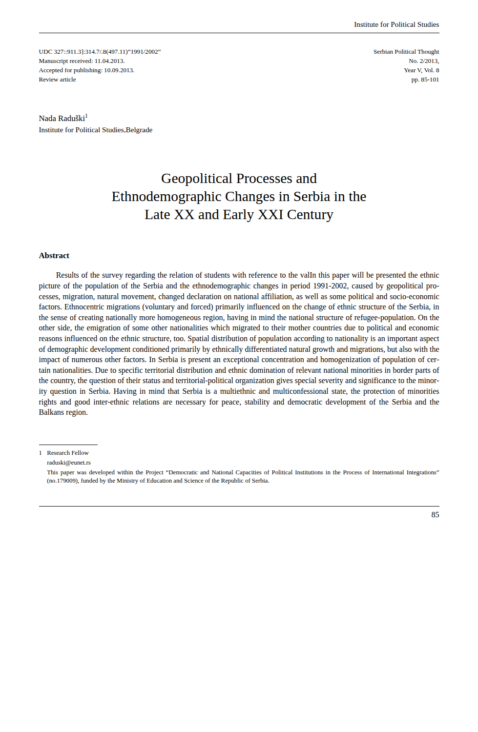Institute for Political Studies
UDC 327::911.3]:314.7/.8(497.11)”1991/2002”
Manuscript received: 11.04.2013.
Accepted for publishing: 10.09.2013.
Review article
Serbian Political Thought
No. 2/2013,
Year V, Vol. 8
pp. 85-101
Nada Raduški1
Institute for Political Studies,Belgrade
Geopolitical Processes and
Ethnodemographic Changes in Serbia in the
Late XX and Early XXI Century
Abstract
Results of the survey regarding the relation of students with reference to the valIn this paper will be presented the ethnic picture of the population of the Serbia and the ethnodemographic changes in period 1991-2002, caused by geopolitical processes, migration, natural movement, changed declaration on national affiliation, as well as some political and socio-economic factors. Ethnocentric migrations (voluntary and forced) primarily influenced on the change of ethnic structure of the Serbia, in the sense of creating nationally more homogeneous region, having in mind the national structure of refugee-population. On the other side, the emigration of some other nationalities which migrated to their mother countries due to political and economic reasons influenced on the ethnic structure, too. Spatial distribution of population according to nationality is an important aspect of demographic development conditioned primarily by ethnically differentiated natural growth and migrations, but also with the impact of numerous other factors. In Serbia is present an exceptional concentration and homogenization of population of certain nationalities. Due to specific territorial distribution and ethnic domination of relevant national minorities in border parts of the country, the question of their status and territorial-political organization gives special severity and significance to the minority question in Serbia. Having in mind that Serbia is a multiethnic and multiconfessional state, the protection of minorities rights and good inter-ethnic relations are necessary for peace, stability and democratic development of the Serbia and the Balkans region.
1
Research Fellow
raduski@eunet.rs
This paper was developed within the Project “Democratic and National Capacities of Political Institutions in the Process of International Integrations” (no.179009), funded by the Ministry of Education and Science of the Republic of Serbia.
85